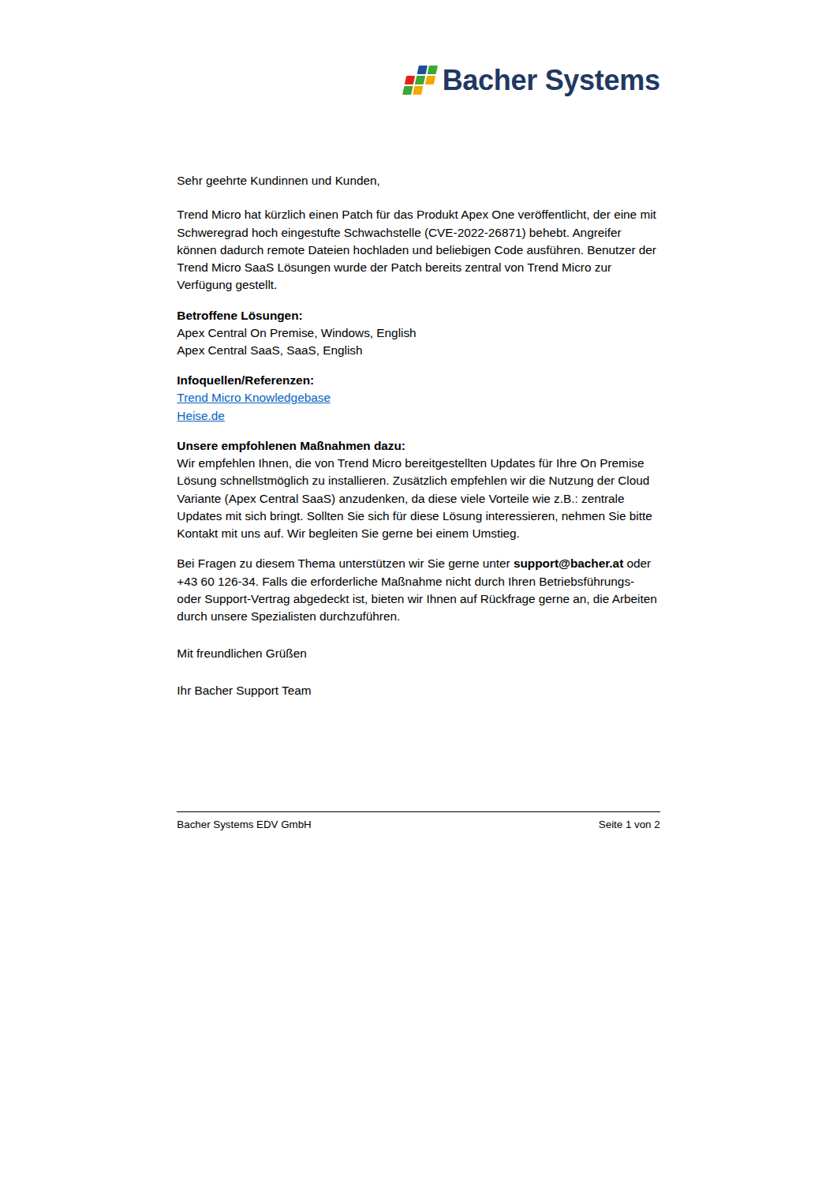Bacher Systems
Sehr geehrte Kundinnen und Kunden,
Trend Micro hat kürzlich einen Patch für das Produkt Apex One veröffentlicht, der eine mit Schweregrad hoch eingestufte Schwachstelle (CVE-2022-26871) behebt. Angreifer können dadurch remote Dateien hochladen und beliebigen Code ausführen. Benutzer der Trend Micro SaaS Lösungen wurde der Patch bereits zentral von Trend Micro zur Verfügung gestellt.
Betroffene Lösungen:
Apex Central On Premise, Windows, English
Apex Central SaaS, SaaS, English
Infoquellen/Referenzen:
Trend Micro Knowledgebase
Heise.de
Unsere empfohlenen Maßnahmen dazu:
Wir empfehlen Ihnen, die von Trend Micro bereitgestellten Updates für Ihre On Premise Lösung schnellstmöglich zu installieren. Zusätzlich empfehlen wir die Nutzung der Cloud Variante (Apex Central SaaS) anzudenken, da diese viele Vorteile wie z.B.: zentrale Updates mit sich bringt. Sollten Sie sich für diese Lösung interessieren, nehmen Sie bitte Kontakt mit uns auf. Wir begleiten Sie gerne bei einem Umstieg.
Bei Fragen zu diesem Thema unterstützen wir Sie gerne unter support@bacher.at oder +43 60 126-34. Falls die erforderliche Maßnahme nicht durch Ihren Betriebsführungs- oder Support-Vertrag abgedeckt ist, bieten wir Ihnen auf Rückfrage gerne an, die Arbeiten durch unsere Spezialisten durchzuführen.
Mit freundlichen Grüßen
Ihr Bacher Support Team
Bacher Systems EDV GmbH Seite 1 von 2